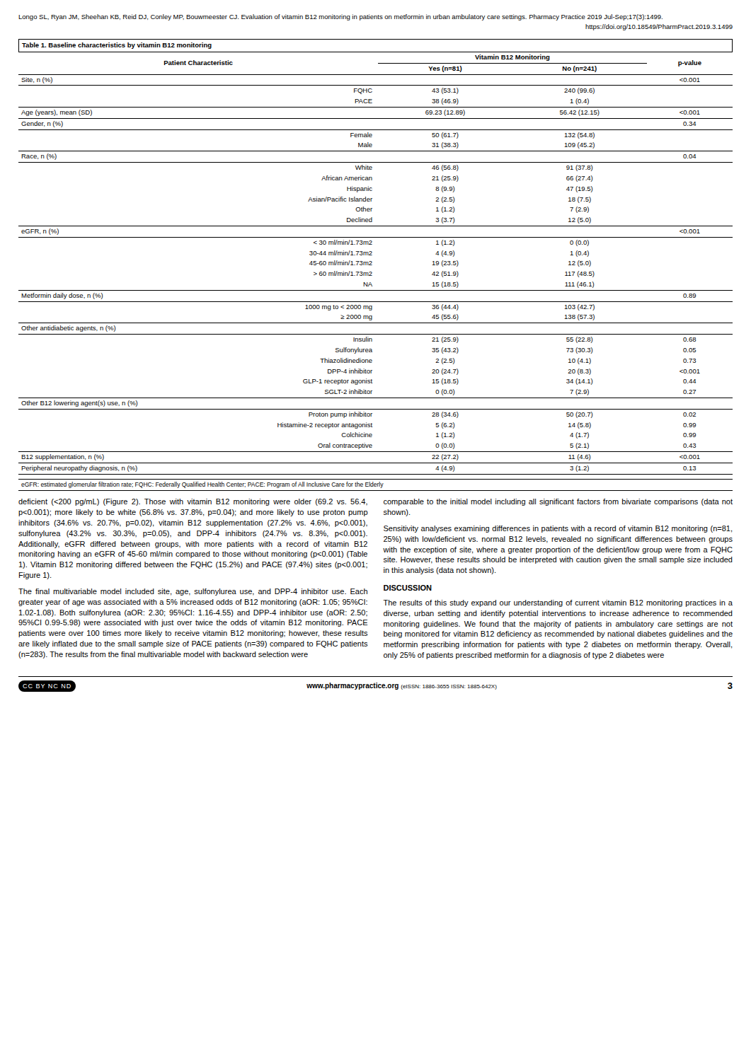Longo SL, Ryan JM, Sheehan KB, Reid DJ, Conley MP, Bouwmeester CJ. Evaluation of vitamin B12 monitoring in patients on metformin in urban ambulatory care settings. Pharmacy Practice 2019 Jul-Sep;17(3):1499.
https://doi.org/10.18549/PharmPract.2019.3.1499
Table 1. Baseline characteristics by vitamin B12 monitoring
| Patient Characteristic | Vitamin B12 Monitoring | p-value |
| --- | --- | --- |
| Yes (n=81) | No (n=241) |
| Site, n (%) | | | <0.001 |
| FQHC | 43 (53.1) | 240 (99.6) | |
| PACE | 38 (46.9) | 1 (0.4) | |
| Age (years), mean (SD) | 69.23 (12.89) | 56.42 (12.15) | <0.001 |
| Gender, n (%) | | | 0.34 |
| Female | 50 (61.7) | 132 (54.8) | |
| Male | 31 (38.3) | 109 (45.2) | |
| Race, n (%) | | | 0.04 |
| White | 46 (56.8) | 91 (37.8) | |
| African American | 21 (25.9) | 66 (27.4) | |
| Hispanic | 8 (9.9) | 47 (19.5) | |
| Asian/Pacific Islander | 2 (2.5) | 18 (7.5) | |
| Other | 1 (1.2) | 7 (2.9) | |
| Declined | 3 (3.7) | 12 (5.0) | |
| eGFR, n (%) | | | <0.001 |
| < 30 ml/min/1.73m2 | 1 (1.2) | 0 (0.0) | |
| 30-44 ml/min/1.73m2 | 4 (4.9) | 1 (0.4) | |
| 45-60 ml/min/1.73m2 | 19 (23.5) | 12 (5.0) | |
| > 60 ml/min/1.73m2 | 42 (51.9) | 117 (48.5) | |
| NA | 15 (18.5) | 111 (46.1) | |
| Metformin daily dose, n (%) | | | 0.89 |
| 1000 mg to < 2000 mg | 36 (44.4) | 103 (42.7) | |
| ≥ 2000 mg | 45 (55.6) | 138 (57.3) | |
| Other antidiabetic agents, n (%) | | | |
| Insulin | 21 (25.9) | 55 (22.8) | 0.68 |
| Sulfonylurea | 35 (43.2) | 73 (30.3) | 0.05 |
| Thiazolidinedione | 2 (2.5) | 10 (4.1) | 0.73 |
| DPP-4 inhibitor | 20 (24.7) | 20 (8.3) | <0.001 |
| GLP-1 receptor agonist | 15 (18.5) | 34 (14.1) | 0.44 |
| SGLT-2 inhibitor | 0 (0.0) | 7 (2.9) | 0.27 |
| Other B12 lowering agent(s) use, n (%) | | | |
| Proton pump inhibitor | 28 (34.6) | 50 (20.7) | 0.02 |
| Histamine-2 receptor antagonist | 5 (6.2) | 14 (5.8) | 0.99 |
| Colchicine | 1 (1.2) | 4 (1.7) | 0.99 |
| Oral contraceptive | 0 (0.0) | 5 (2.1) | 0.43 |
| B12 supplementation, n (%) | 22 (27.2) | 11 (4.6) | <0.001 |
| Peripheral neuropathy diagnosis, n (%) | 4 (4.9) | 3 (1.2) | 0.13 |
eGFR: estimated glomerular filtration rate; FQHC: Federally Qualified Health Center; PACE: Program of All Inclusive Care for the Elderly
deficient (<200 pg/mL) (Figure 2). Those with vitamin B12 monitoring were older (69.2 vs. 56.4, p<0.001); more likely to be white (56.8% vs. 37.8%, p=0.04); and more likely to use proton pump inhibitors (34.6% vs. 20.7%, p=0.02), vitamin B12 supplementation (27.2% vs. 4.6%, p<0.001), sulfonylurea (43.2% vs. 30.3%, p=0.05), and DPP-4 inhibitors (24.7% vs. 8.3%, p<0.001). Additionally, eGFR differed between groups, with more patients with a record of vitamin B12 monitoring having an eGFR of 45-60 ml/min compared to those without monitoring (p<0.001) (Table 1). Vitamin B12 monitoring differed between the FQHC (15.2%) and PACE (97.4%) sites (p<0.001; Figure 1).
The final multivariable model included site, age, sulfonylurea use, and DPP-4 inhibitor use. Each greater year of age was associated with a 5% increased odds of B12 monitoring (aOR: 1.05; 95%CI: 1.02-1.08). Both sulfonylurea (aOR: 2.30; 95%CI: 1.16-4.55) and DPP-4 inhibitor use (aOR: 2.50; 95%CI 0.99-5.98) were associated with just over twice the odds of vitamin B12 monitoring. PACE patients were over 100 times more likely to receive vitamin B12 monitoring; however, these results are likely inflated due to the small sample size of PACE patients (n=39) compared to FQHC patients (n=283). The results from the final multivariable model with backward selection were
comparable to the initial model including all significant factors from bivariate comparisons (data not shown).
Sensitivity analyses examining differences in patients with a record of vitamin B12 monitoring (n=81, 25%) with low/deficient vs. normal B12 levels, revealed no significant differences between groups with the exception of site, where a greater proportion of the deficient/low group were from a FQHC site. However, these results should be interpreted with caution given the small sample size included in this analysis (data not shown).
DISCUSSION
The results of this study expand our understanding of current vitamin B12 monitoring practices in a diverse, urban setting and identify potential interventions to increase adherence to recommended monitoring guidelines. We found that the majority of patients in ambulatory care settings are not being monitored for vitamin B12 deficiency as recommended by national diabetes guidelines and the metformin prescribing information for patients with type 2 diabetes on metformin therapy. Overall, only 25% of patients prescribed metformin for a diagnosis of type 2 diabetes were
CC BY NC ND
www.pharmacypractice.org (eISSN: 1886-3655 ISSN: 1885-642X)
3